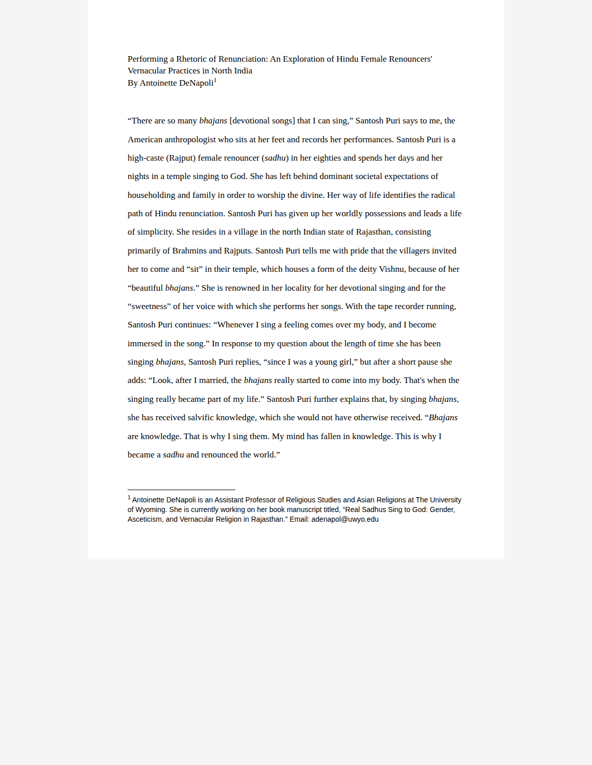Performing a Rhetoric of Renunciation: An Exploration of Hindu Female Renouncers'
Vernacular Practices in North India
By Antoinette DeNapoli1
“There are so many bhajans [devotional songs] that I can sing,” Santosh Puri says to me, the American anthropologist who sits at her feet and records her performances. Santosh Puri is a high-caste (Rajput) female renouncer (sadhu) in her eighties and spends her days and her nights in a temple singing to God. She has left behind dominant societal expectations of householding and family in order to worship the divine. Her way of life identifies the radical path of Hindu renunciation. Santosh Puri has given up her worldly possessions and leads a life of simplicity. She resides in a village in the north Indian state of Rajasthan, consisting primarily of Brahmins and Rajputs. Santosh Puri tells me with pride that the villagers invited her to come and “sit” in their temple, which houses a form of the deity Vishnu, because of her “beautiful bhajans.” She is renowned in her locality for her devotional singing and for the “sweetness” of her voice with which she performs her songs. With the tape recorder running, Santosh Puri continues: “Whenever I sing a feeling comes over my body, and I become immersed in the song.” In response to my question about the length of time she has been singing bhajans, Santosh Puri replies, “since I was a young girl,” but after a short pause she adds: “Look, after I married, the bhajans really started to come into my body. That's when the singing really became part of my life.” Santosh Puri further explains that, by singing bhajans, she has received salvific knowledge, which she would not have otherwise received. “Bhajans are knowledge. That is why I sing them. My mind has fallen in knowledge. This is why I became a sadhu and renounced the world.”
1 Antoinette DeNapoli is an Assistant Professor of Religious Studies and Asian Religions at The University of Wyoming. She is currently working on her book manuscript titled, “Real Sadhus Sing to God: Gender, Asceticism, and Vernacular Religion in Rajasthan.” Email: adenapol@uwyo.edu